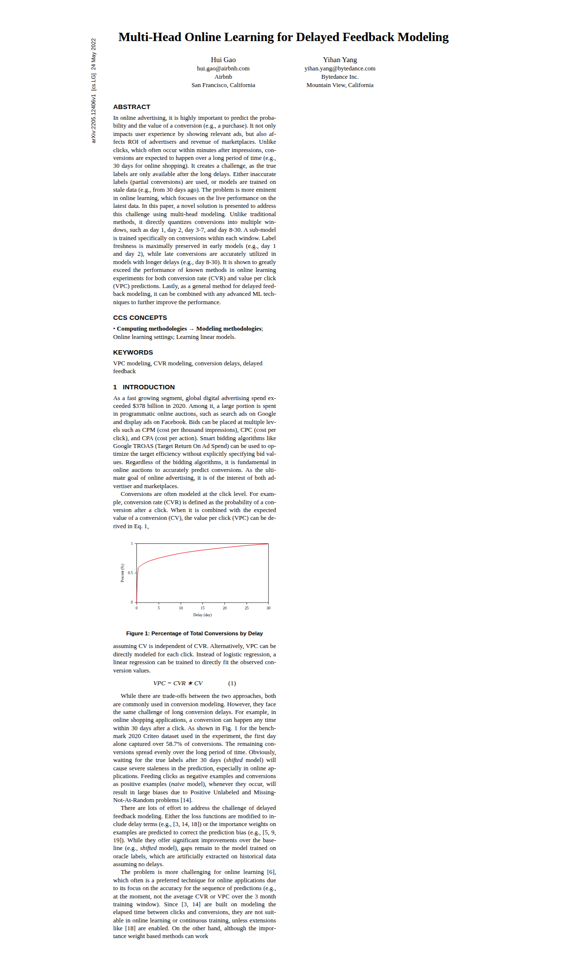arXiv:2205.12406v1 [cs.LG] 24 May 2022
Multi-Head Online Learning for Delayed Feedback Modeling
Hui Gao
hui.gao@airbnb.com
Airbnb
San Francisco, California
Yihan Yang
yihan.yang@bytedance.com
Bytedance Inc.
Mountain View, California
Abstract
In online advertising, it is highly important to predict the probability and the value of a conversion (e.g., a purchase). It not only impacts user experience by showing relevant ads, but also affects ROI of advertisers and revenue of marketplaces. Unlike clicks, which often occur within minutes after impressions, conversions are expected to happen over a long period of time (e.g., 30 days for online shopping). It creates a challenge, as the true labels are only available after the long delays. Either inaccurate labels (partial conversions) are used, or models are trained on stale data (e.g., from 30 days ago). The problem is more eminent in online learning, which focuses on the live performance on the latest data. In this paper, a novel solution is presented to address this challenge using multi-head modeling. Unlike traditional methods, it directly quantizes conversions into multiple windows, such as day 1, day 2, day 3-7, and day 8-30. A sub-model is trained specifically on conversions within each window. Label freshness is maximally preserved in early models (e.g., day 1 and day 2), while late conversions are accurately utilized in models with longer delays (e.g., day 8-30). It is shown to greatly exceed the performance of known methods in online learning experiments for both conversion rate (CVR) and value per click (VPC) predictions. Lastly, as a general method for delayed feedback modeling, it can be combined with any advanced ML techniques to further improve the performance.
CCS Concepts
• Computing methodologies → Modeling methodologies; Online learning settings; Learning linear models.
Keywords
VPC modeling, CVR modeling, conversion delays, delayed feedback
1 Introduction
As a fast growing segment, global digital advertising spend exceeded $378 billion in 2020. Among it, a large portion is spent in programmatic online auctions, such as search ads on Google and display ads on Facebook. Bids can be placed at multiple levels such as CPM (cost per thousand impressions), CPC (cost per click), and CPA (cost per action). Smart bidding algorithms like Google TROAS (Target Return On Ad Spend) can be used to optimize the target efficiency without explicitly specifying bid values. Regardless of the bidding algorithms, it is fundamental in online auctions to accurately predict conversions. As the ultimate goal of online advertising, it is of the interest of both advertiser and marketplaces.
Conversions are often modeled at the click level. For example, conversion rate (CVR) is defined as the probability of a conversion after a click. When it is combined with the expected value of a conversion (CV), the value per click (VPC) can be derived in Eq. 1,
0 0.5 1 0 5 10 15 20 25 30 Delay (day) Percent (%)
Figure 1: Percentage of Total Conversions by Delay
assuming CV is independent of CVR. Alternatively, VPC can be directly modeled for each click. Instead of logistic regression, a linear regression can be trained to directly fit the observed conversion values.
VPC = CVR ∗ CV (1)
While there are trade-offs between the two approaches, both are commonly used in conversion modeling. However, they face the same challenge of long conversion delays. For example, in online shopping applications, a conversion can happen any time within 30 days after a click. As shown in Fig. 1 for the benchmark 2020 Criteo dataset used in the experiment, the first day alone captured over 58.7% of conversions. The remaining conversions spread evenly over the long period of time. Obviously, waiting for the true labels after 30 days (shifted model) will cause severe staleness in the prediction, especially in online applications. Feeding clicks as negative examples and conversions as positive examples (naive model), whenever they occur, will result in large biases due to Positive Unlabeled and Missing-Not-At-Random problems [14].
There are lots of effort to address the challenge of delayed feedback modeling. Either the loss functions are modified to include delay terms (e.g., [3, 14, 18]) or the importance weights on examples are predicted to correct the prediction bias (e.g., [5, 9, 19]). While they offer significant improvements over the baseline (e.g., shifted model), gaps remain to the model trained on oracle labels, which are artificially extracted on historical data assuming no delays.
The problem is more challenging for online learning [6], which often is a preferred technique for online applications due to its focus on the accuracy for the sequence of predictions (e.g., at the moment, not the average CVR or VPC over the 3 month training window). Since [3, 14] are built on modeling the elapsed time between clicks and conversions, they are not suitable in online learning or continuous training, unless extensions like [18] are enabled. On the other hand, although the importance weight based methods can work